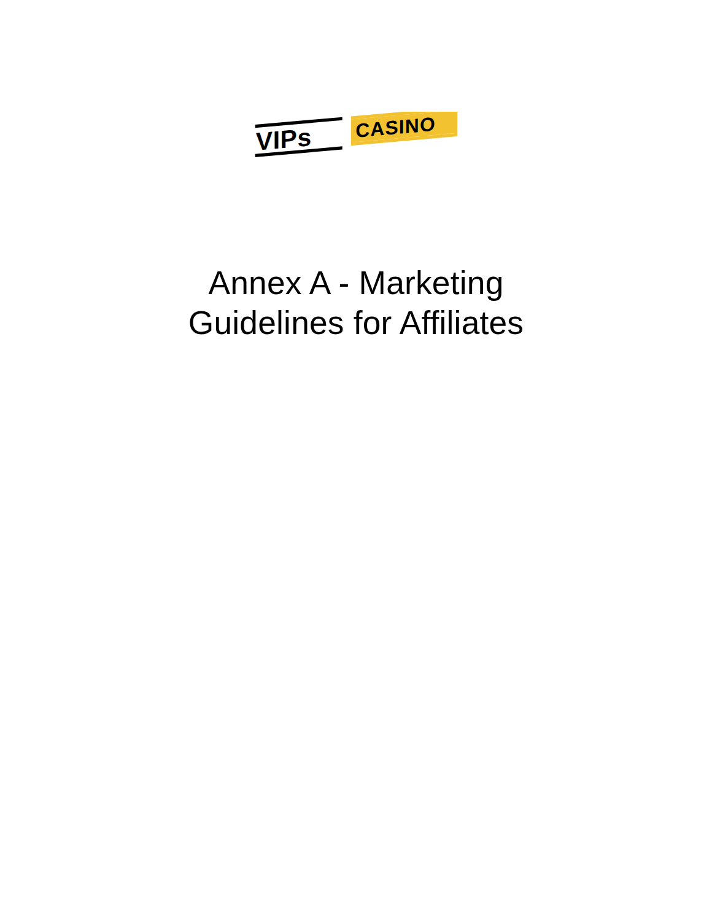VIPs CASINO
Annex A - Marketing Guidelines for Affiliates